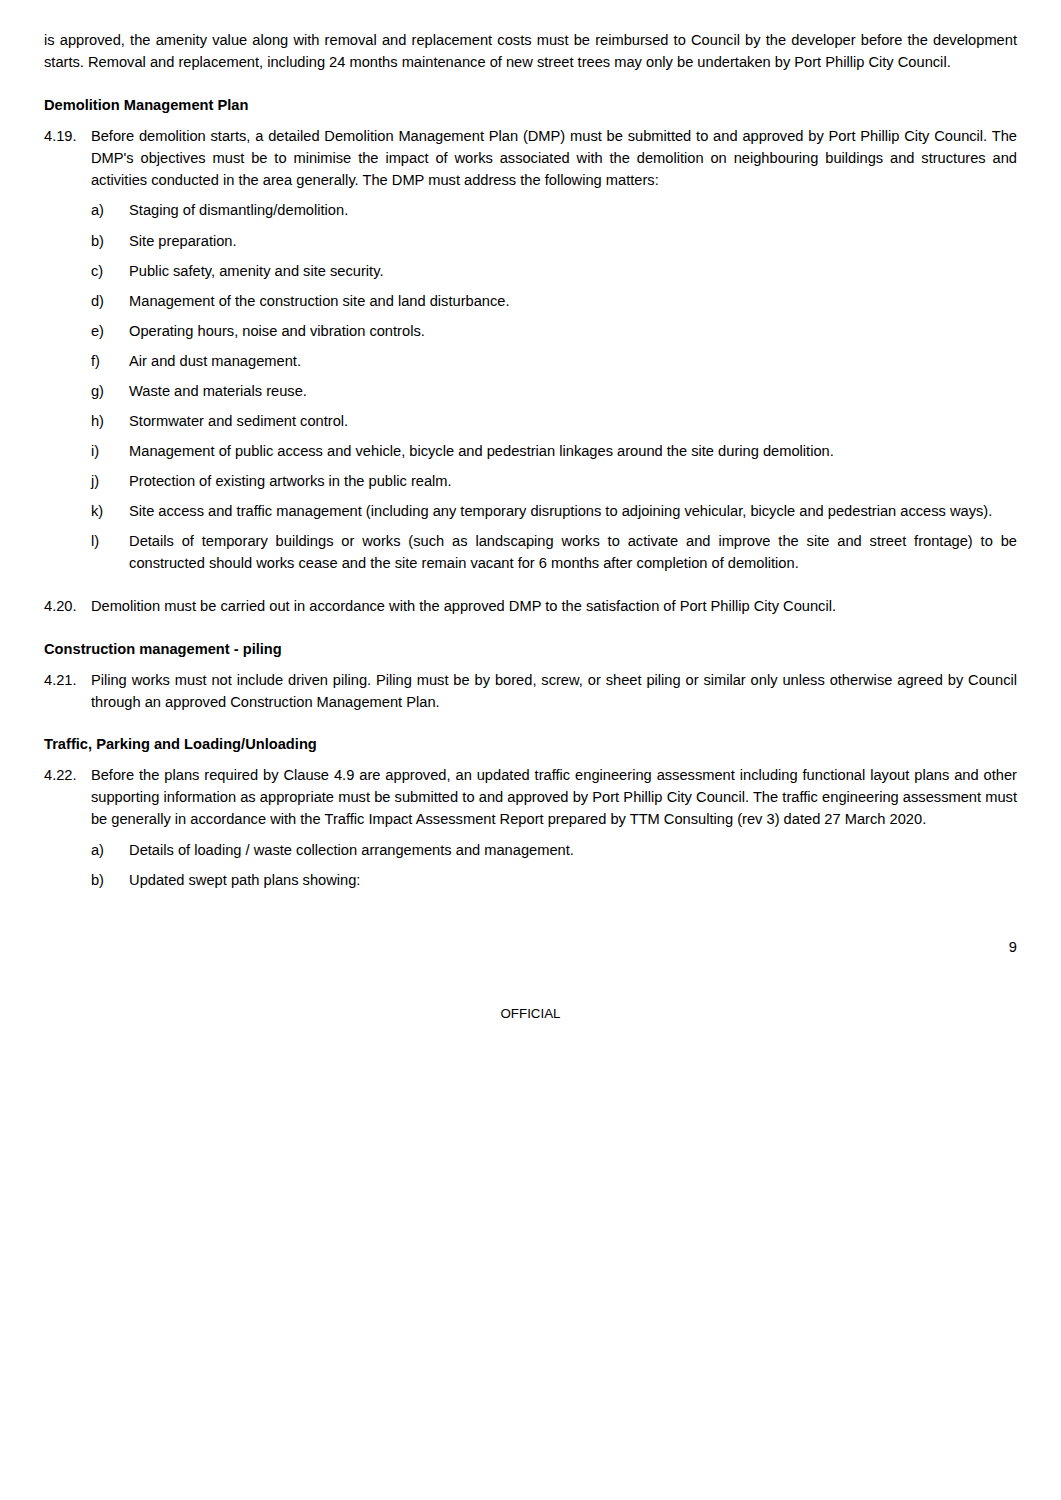is approved, the amenity value along with removal and replacement costs must be reimbursed to Council by the developer before the development starts. Removal and replacement, including 24 months maintenance of new street trees may only be undertaken by Port Phillip City Council.
Demolition Management Plan
4.19.
Before demolition starts, a detailed Demolition Management Plan (DMP) must be submitted to and approved by Port Phillip City Council. The DMP's objectives must be to minimise the impact of works associated with the demolition on neighbouring buildings and structures and activities conducted in the area generally. The DMP must address the following matters:
a) Staging of dismantling/demolition.
b) Site preparation.
c) Public safety, amenity and site security.
d) Management of the construction site and land disturbance.
e) Operating hours, noise and vibration controls.
f) Air and dust management.
g) Waste and materials reuse.
h) Stormwater and sediment control.
i) Management of public access and vehicle, bicycle and pedestrian linkages around the site during demolition.
j) Protection of existing artworks in the public realm.
k) Site access and traffic management (including any temporary disruptions to adjoining vehicular, bicycle and pedestrian access ways).
l) Details of temporary buildings or works (such as landscaping works to activate and improve the site and street frontage) to be constructed should works cease and the site remain vacant for 6 months after completion of demolition.
4.20.
Demolition must be carried out in accordance with the approved DMP to the satisfaction of Port Phillip City Council.
Construction management - piling
4.21.
Piling works must not include driven piling. Piling must be by bored, screw, or sheet piling or similar only unless otherwise agreed by Council through an approved Construction Management Plan.
Traffic, Parking and Loading/Unloading
4.22.
Before the plans required by Clause 4.9 are approved, an updated traffic engineering assessment including functional layout plans and other supporting information as appropriate must be submitted to and approved by Port Phillip City Council. The traffic engineering assessment must be generally in accordance with the Traffic Impact Assessment Report prepared by TTM Consulting (rev 3) dated 27 March 2020.
a) Details of loading / waste collection arrangements and management.
b) Updated swept path plans showing:
9
OFFICIAL